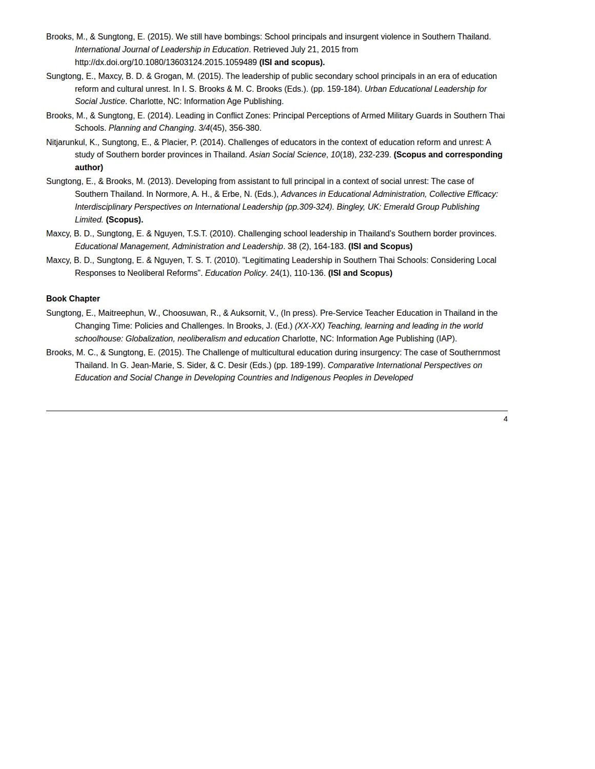Brooks, M., & Sungtong, E. (2015). We still have bombings: School principals and insurgent violence in Southern Thailand. International Journal of Leadership in Education. Retrieved July 21, 2015 from http://dx.doi.org/10.1080/13603124.2015.1059489 (ISI and scopus).
Sungtong, E., Maxcy, B. D. & Grogan, M. (2015). The leadership of public secondary school principals in an era of education reform and cultural unrest. In I. S. Brooks & M. C. Brooks (Eds.). (pp. 159-184). Urban Educational Leadership for Social Justice. Charlotte, NC: Information Age Publishing.
Brooks, M., & Sungtong, E. (2014). Leading in Conflict Zones: Principal Perceptions of Armed Military Guards in Southern Thai Schools. Planning and Changing. 3/4(45), 356-380.
Nitjarunkul, K., Sungtong, E., & Placier, P. (2014). Challenges of educators in the context of education reform and unrest: A study of Southern border provinces in Thailand. Asian Social Science, 10(18), 232-239. (Scopus and corresponding author)
Sungtong, E., & Brooks, M. (2013). Developing from assistant to full principal in a context of social unrest: The case of Southern Thailand. In Normore, A. H., & Erbe, N. (Eds.), Advances in Educational Administration, Collective Efficacy: Interdisciplinary Perspectives on International Leadership (pp.309-324). Bingley, UK: Emerald Group Publishing Limited. (Scopus).
Maxcy, B. D., Sungtong, E. & Nguyen, T.S.T. (2010). Challenging school leadership in Thailand's Southern border provinces. Educational Management, Administration and Leadership. 38 (2), 164-183. (ISI and Scopus)
Maxcy, B. D., Sungtong, E. & Nguyen, T. S. T. (2010). "Legitimating Leadership in Southern Thai Schools: Considering Local Responses to Neoliberal Reforms". Education Policy. 24(1), 110-136. (ISI and Scopus)
Book Chapter
Sungtong, E., Maitreephun, W., Choosuwan, R., & Auksornit, V., (In press). Pre-Service Teacher Education in Thailand in the Changing Time: Policies and Challenges. In Brooks, J. (Ed.) (XX-XX) Teaching, learning and leading in the world schoolhouse: Globalization, neoliberalism and education Charlotte, NC: Information Age Publishing (IAP).
Brooks, M. C., & Sungtong, E. (2015). The Challenge of multicultural education during insurgency: The case of Southernmost Thailand. In G. Jean-Marie, S. Sider, & C. Desir (Eds.) (pp. 189-199). Comparative International Perspectives on Education and Social Change in Developing Countries and Indigenous Peoples in Developed
4